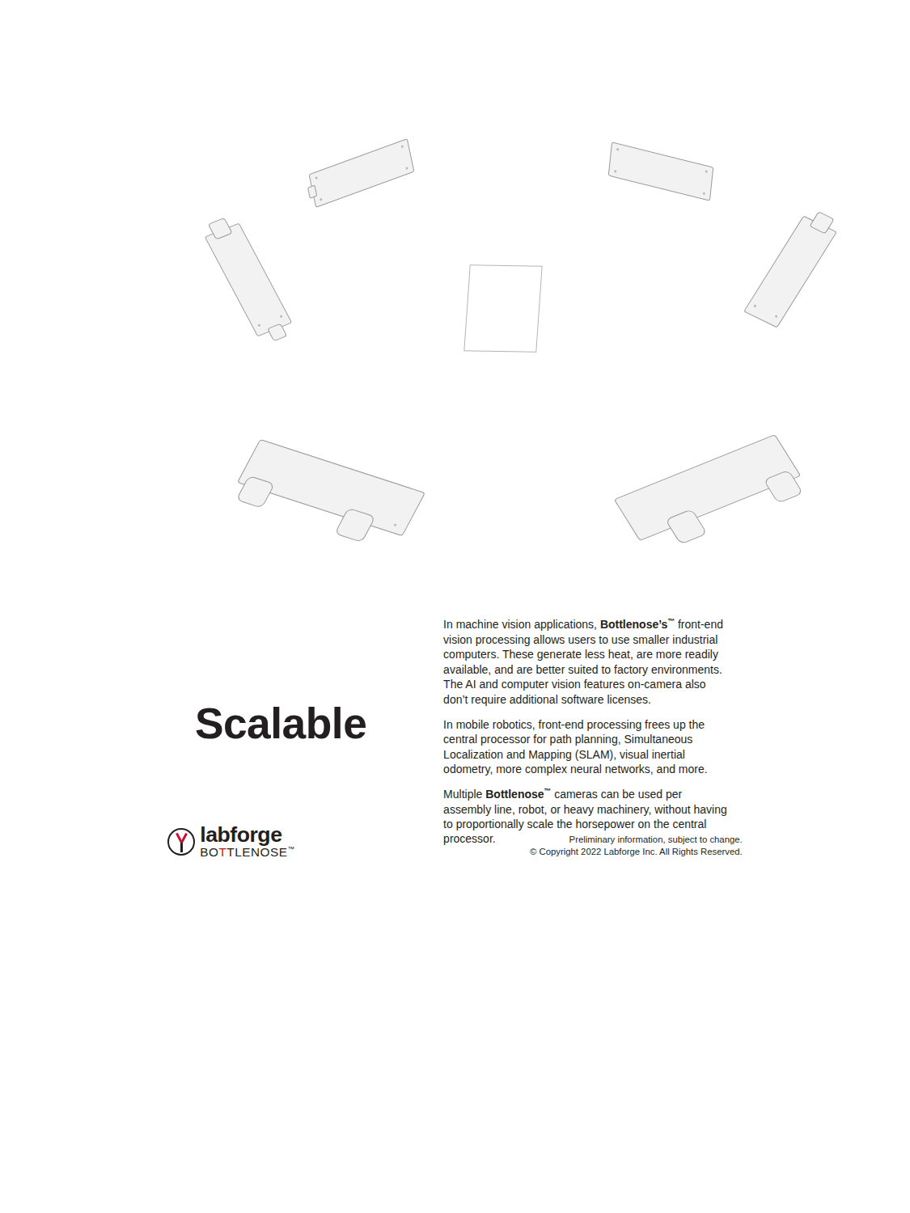Scalable
In machine vision applications, Bottlenose’s™ front-end vision processing allows users to use smaller industrial computers. These generate less heat, are more readily available, and are better suited to factory environments. The AI and computer vision features on-camera also don’t require additional software licenses.
In mobile robotics, front-end processing frees up the central processor for path planning, Simultaneous Localization and Mapping (SLAM), visual inertial odometry, more complex neural networks, and more.
Multiple Bottlenose™ cameras can be used per assembly line, robot, or heavy machinery, without having to proportionally scale the horsepower on the central processor.
labforge
BOTTLENOSE™
Preliminary information, subject to change.
© Copyright 2022 Labforge Inc. All Rights Reserved.